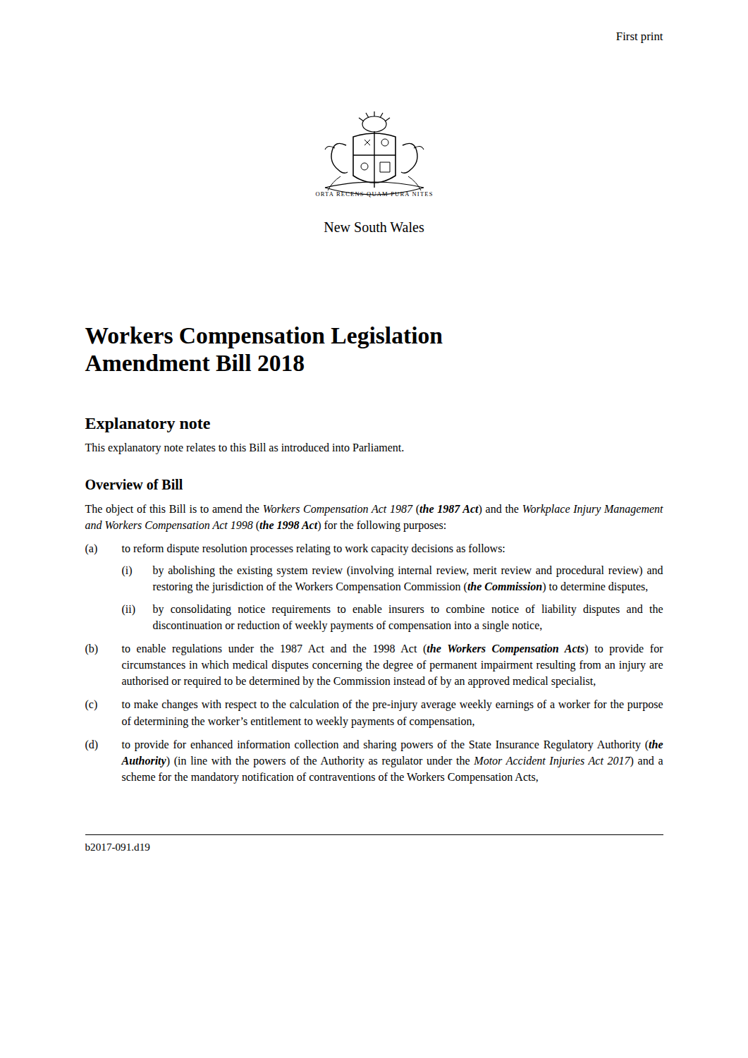First print
ORTA RECENS QUAM PURA NITES
New South Wales
Workers Compensation Legislation
Amendment Bill 2018
Explanatory note
This explanatory note relates to this Bill as introduced into Parliament.
Overview of Bill
The object of this Bill is to amend the Workers Compensation Act 1987 (the 1987 Act) and the Workplace Injury Management and Workers Compensation Act 1998 (the 1998 Act) for the following purposes:
(a) to reform dispute resolution processes relating to work capacity decisions as follows:
(i) by abolishing the existing system review (involving internal review, merit review and procedural review) and restoring the jurisdiction of the Workers Compensation Commission (the Commission) to determine disputes,
(ii) by consolidating notice requirements to enable insurers to combine notice of liability disputes and the discontinuation or reduction of weekly payments of compensation into a single notice,
(b) to enable regulations under the 1987 Act and the 1998 Act (the Workers Compensation Acts) to provide for circumstances in which medical disputes concerning the degree of permanent impairment resulting from an injury are authorised or required to be determined by the Commission instead of by an approved medical specialist,
(c) to make changes with respect to the calculation of the pre-injury average weekly earnings of a worker for the purpose of determining the worker’s entitlement to weekly payments of compensation,
(d) to provide for enhanced information collection and sharing powers of the State Insurance Regulatory Authority (the Authority) (in line with the powers of the Authority as regulator under the Motor Accident Injuries Act 2017) and a scheme for the mandatory notification of contraventions of the Workers Compensation Acts,
b2017-091.d19